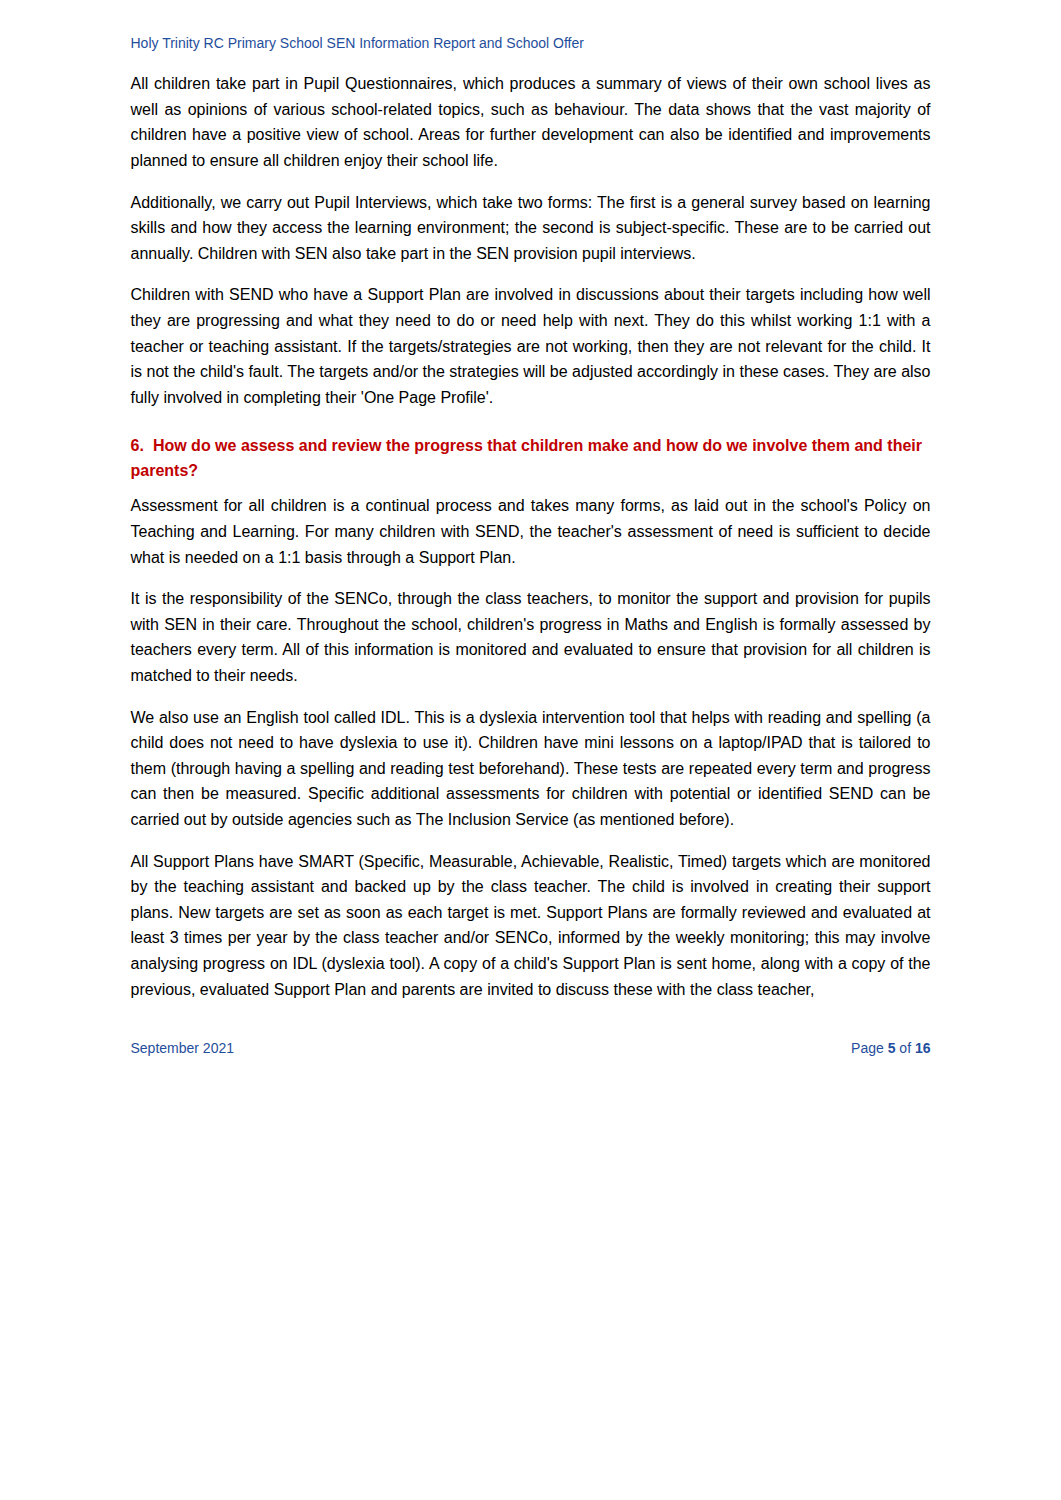Holy Trinity RC Primary School SEN Information Report and School Offer
All children take part in Pupil Questionnaires, which produces a summary of views of their own school lives as well as opinions of various school-related topics, such as behaviour. The data shows that the vast majority of children have a positive view of school. Areas for further development can also be identified and improvements planned to ensure all children enjoy their school life.
Additionally, we carry out Pupil Interviews, which take two forms: The first is a general survey based on learning skills and how they access the learning environment; the second is subject-specific. These are to be carried out annually. Children with SEN also take part in the SEN provision pupil interviews.
Children with SEND who have a Support Plan are involved in discussions about their targets including how well they are progressing and what they need to do or need help with next. They do this whilst working 1:1 with a teacher or teaching assistant. If the targets/strategies are not working, then they are not relevant for the child. It is not the child's fault. The targets and/or the strategies will be adjusted accordingly in these cases. They are also fully involved in completing their 'One Page Profile'.
6. How do we assess and review the progress that children make and how do we involve them and their parents?
Assessment for all children is a continual process and takes many forms, as laid out in the school's Policy on Teaching and Learning. For many children with SEND, the teacher's assessment of need is sufficient to decide what is needed on a 1:1 basis through a Support Plan.
It is the responsibility of the SENCo, through the class teachers, to monitor the support and provision for pupils with SEN in their care. Throughout the school, children's progress in Maths and English is formally assessed by teachers every term. All of this information is monitored and evaluated to ensure that provision for all children is matched to their needs.
We also use an English tool called IDL. This is a dyslexia intervention tool that helps with reading and spelling (a child does not need to have dyslexia to use it). Children have mini lessons on a laptop/IPAD that is tailored to them (through having a spelling and reading test beforehand). These tests are repeated every term and progress can then be measured. Specific additional assessments for children with potential or identified SEND can be carried out by outside agencies such as The Inclusion Service (as mentioned before).
All Support Plans have SMART (Specific, Measurable, Achievable, Realistic, Timed) targets which are monitored by the teaching assistant and backed up by the class teacher. The child is involved in creating their support plans. New targets are set as soon as each target is met. Support Plans are formally reviewed and evaluated at least 3 times per year by the class teacher and/or SENCo, informed by the weekly monitoring; this may involve analysing progress on IDL (dyslexia tool). A copy of a child's Support Plan is sent home, along with a copy of the previous, evaluated Support Plan and parents are invited to discuss these with the class teacher,
September 2021
Page 5 of 16